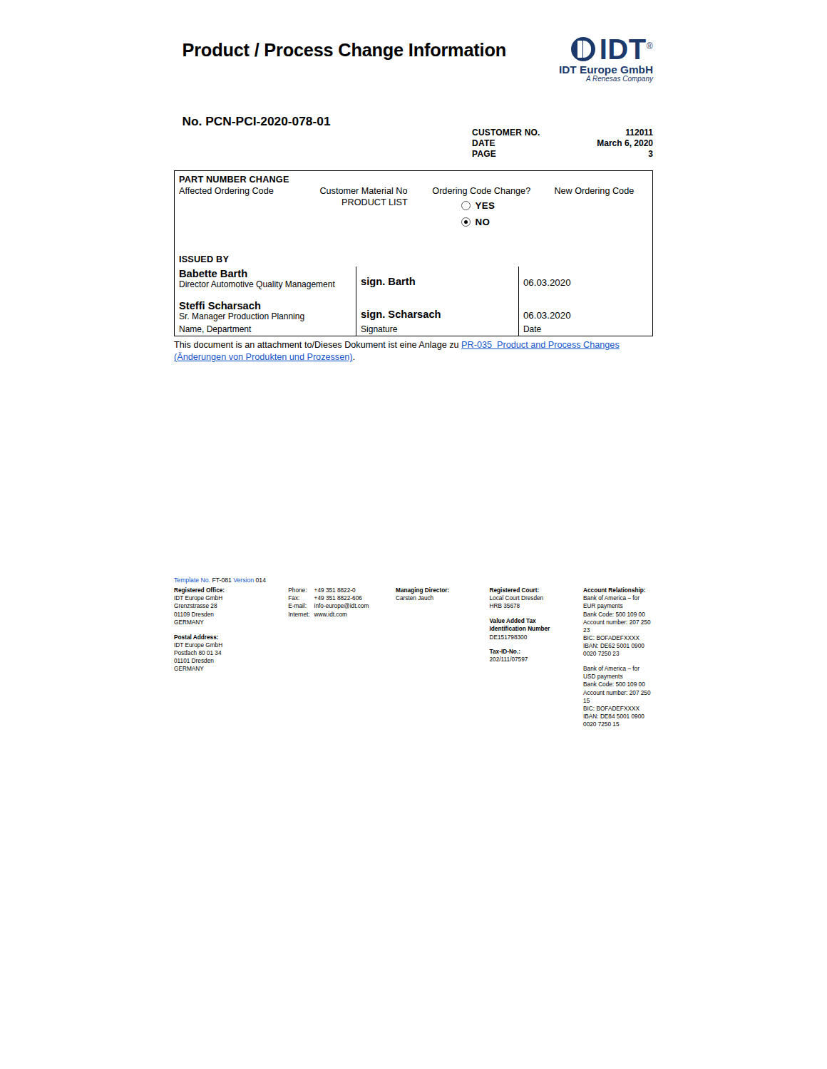Product / Process Change Information
IDT®
IDT Europe GmbH
A Renesas Company
No. PCN-PCI-2020-078-01
| CUSTOMER NO. | 112011 |
| DATE | March 6, 2020 |
| PAGE | 3 |
PART NUMBER CHANGE
Affected Ordering Code
Customer Material No
PRODUCT LIST
Ordering Code Change?
YES
NO
New Ordering Code
ISSUED BY
| Babette Barth Director Automotive Quality Management | sign. Barth | 06.03.2020 |
| Steffi Scharsach Sr. Manager Production Planning | sign. Scharsach | 06.03.2020 |
| Name, Department | Signature | Date |
This document is an attachment to/Dieses Dokument ist eine Anlage zu PR-035 Product and Process Changes (Änderungen von Produkten und Prozessen).
Template No. FT-081 Version 014
Registered Office:
IDT Europe GmbH
Grenzstrasse 28
01109 Dresden
GERMANY
Postal Address:
IDT Europe GmbH
Postfach 80 01 34
01101 Dresden
GERMANY
| Phone: | +49 351 8822-0 |
| Fax: | +49 351 8822-606 |
| E-mail: | info-europe@idt.com |
| Internet: | www.idt.com |
Managing Director:
Carsten Jauch
Registered Court:
Local Court Dresden
HRB 35678
Value Added Tax
Identification Number
DE151798300
Tax-ID-No.:
202/111/07597
Account Relationship:
Bank of America – for EUR payments
Bank Code: 500 109 00
Account number: 207 250 23
BIC: BOFADEFXXXX
IBAN: DE62 5001 0900 0020 7250 23
Bank of America – for USD payments
Bank Code: 500 109 00
Account number: 207 250 15
BIC: BOFADEFXXXX
IBAN: DE84 5001 0900 0020 7250 15